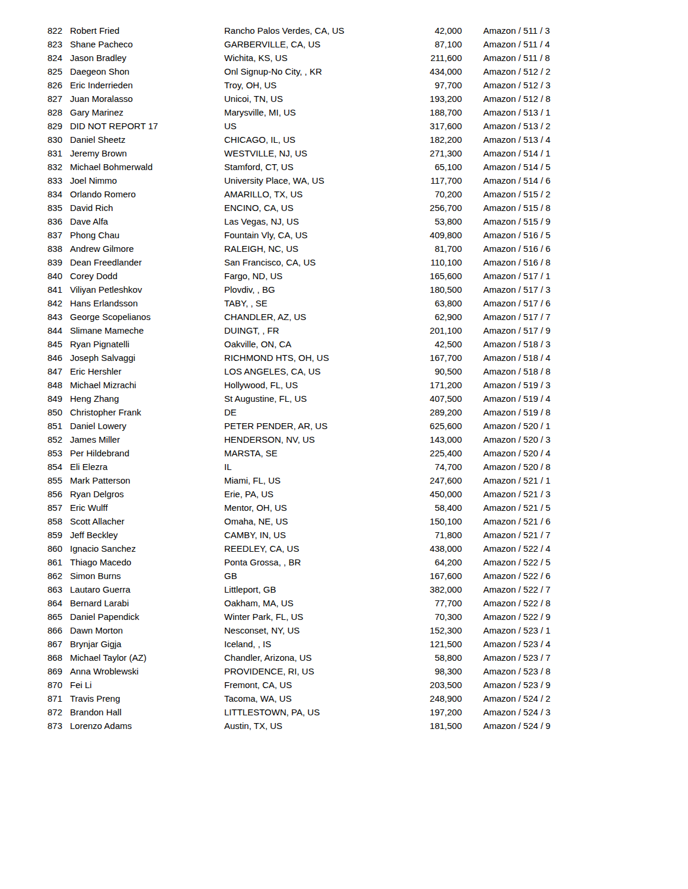| 822 | Robert Fried | Rancho Palos Verdes, CA, US | 42,000 | Amazon / 511 / 3 |
| 823 | Shane Pacheco | GARBERVILLE, CA, US | 87,100 | Amazon / 511 / 4 |
| 824 | Jason Bradley | Wichita, KS, US | 211,600 | Amazon / 511 / 8 |
| 825 | Daegeon Shon | Onl Signup-No City, , KR | 434,000 | Amazon / 512 / 2 |
| 826 | Eric Inderrieden | Troy, OH, US | 97,700 | Amazon / 512 / 3 |
| 827 | Juan Moralasso | Unicoi, TN, US | 193,200 | Amazon / 512 / 8 |
| 828 | Gary Marinez | Marysville, MI, US | 188,700 | Amazon / 513 / 1 |
| 829 | DID NOT REPORT 17 | US | 317,600 | Amazon / 513 / 2 |
| 830 | Daniel Sheetz | CHICAGO, IL, US | 182,200 | Amazon / 513 / 4 |
| 831 | Jeremy Brown | WESTVILLE, NJ, US | 271,300 | Amazon / 514 / 1 |
| 832 | Michael Bohmerwald | Stamford, CT, US | 65,100 | Amazon / 514 / 5 |
| 833 | Joel Nimmo | University Place, WA, US | 117,700 | Amazon / 514 / 6 |
| 834 | Orlando Romero | AMARILLO, TX, US | 70,200 | Amazon / 515 / 2 |
| 835 | David Rich | ENCINO, CA, US | 256,700 | Amazon / 515 / 8 |
| 836 | Dave Alfa | Las Vegas, NJ, US | 53,800 | Amazon / 515 / 9 |
| 837 | Phong Chau | Fountain Vly, CA, US | 409,800 | Amazon / 516 / 5 |
| 838 | Andrew Gilmore | RALEIGH, NC, US | 81,700 | Amazon / 516 / 6 |
| 839 | Dean Freedlander | San Francisco, CA, US | 110,100 | Amazon / 516 / 8 |
| 840 | Corey Dodd | Fargo, ND, US | 165,600 | Amazon / 517 / 1 |
| 841 | Viliyan Petleshkov | Plovdiv, , BG | 180,500 | Amazon / 517 / 3 |
| 842 | Hans Erlandsson | TABY, , SE | 63,800 | Amazon / 517 / 6 |
| 843 | George Scopelianos | CHANDLER, AZ, US | 62,900 | Amazon / 517 / 7 |
| 844 | Slimane Mameche | DUINGT, , FR | 201,100 | Amazon / 517 / 9 |
| 845 | Ryan Pignatelli | Oakville, ON, CA | 42,500 | Amazon / 518 / 3 |
| 846 | Joseph Salvaggi | RICHMOND HTS, OH, US | 167,700 | Amazon / 518 / 4 |
| 847 | Eric Hershler | LOS ANGELES, CA, US | 90,500 | Amazon / 518 / 8 |
| 848 | Michael Mizrachi | Hollywood, FL, US | 171,200 | Amazon / 519 / 3 |
| 849 | Heng Zhang | St Augustine, FL, US | 407,500 | Amazon / 519 / 4 |
| 850 | Christopher Frank | DE | 289,200 | Amazon / 519 / 8 |
| 851 | Daniel Lowery | PETER PENDER, AR, US | 625,600 | Amazon / 520 / 1 |
| 852 | James Miller | HENDERSON, NV, US | 143,000 | Amazon / 520 / 3 |
| 853 | Per Hildebrand | MARSTA, SE | 225,400 | Amazon / 520 / 4 |
| 854 | Eli Elezra | IL | 74,700 | Amazon / 520 / 8 |
| 855 | Mark Patterson | Miami, FL, US | 247,600 | Amazon / 521 / 1 |
| 856 | Ryan Delgros | Erie, PA, US | 450,000 | Amazon / 521 / 3 |
| 857 | Eric Wulff | Mentor, OH, US | 58,400 | Amazon / 521 / 5 |
| 858 | Scott Allacher | Omaha, NE, US | 150,100 | Amazon / 521 / 6 |
| 859 | Jeff Beckley | CAMBY, IN, US | 71,800 | Amazon / 521 / 7 |
| 860 | Ignacio Sanchez | REEDLEY, CA, US | 438,000 | Amazon / 522 / 4 |
| 861 | Thiago Macedo | Ponta Grossa, , BR | 64,200 | Amazon / 522 / 5 |
| 862 | Simon Burns | GB | 167,600 | Amazon / 522 / 6 |
| 863 | Lautaro Guerra | Littleport, GB | 382,000 | Amazon / 522 / 7 |
| 864 | Bernard Larabi | Oakham, MA, US | 77,700 | Amazon / 522 / 8 |
| 865 | Daniel Papendick | Winter Park, FL, US | 70,300 | Amazon / 522 / 9 |
| 866 | Dawn Morton | Nesconset, NY, US | 152,300 | Amazon / 523 / 1 |
| 867 | Brynjar Gigja | Iceland, , IS | 121,500 | Amazon / 523 / 4 |
| 868 | Michael Taylor (AZ) | Chandler, Arizona, US | 58,800 | Amazon / 523 / 7 |
| 869 | Anna Wroblewski | PROVIDENCE, RI, US | 98,300 | Amazon / 523 / 8 |
| 870 | Fei Li | Fremont, CA, US | 203,500 | Amazon / 523 / 9 |
| 871 | Travis Preng | Tacoma, WA, US | 248,900 | Amazon / 524 / 2 |
| 872 | Brandon Hall | LITTLESTOWN, PA, US | 197,200 | Amazon / 524 / 3 |
| 873 | Lorenzo Adams | Austin, TX, US | 181,500 | Amazon / 524 / 9 |